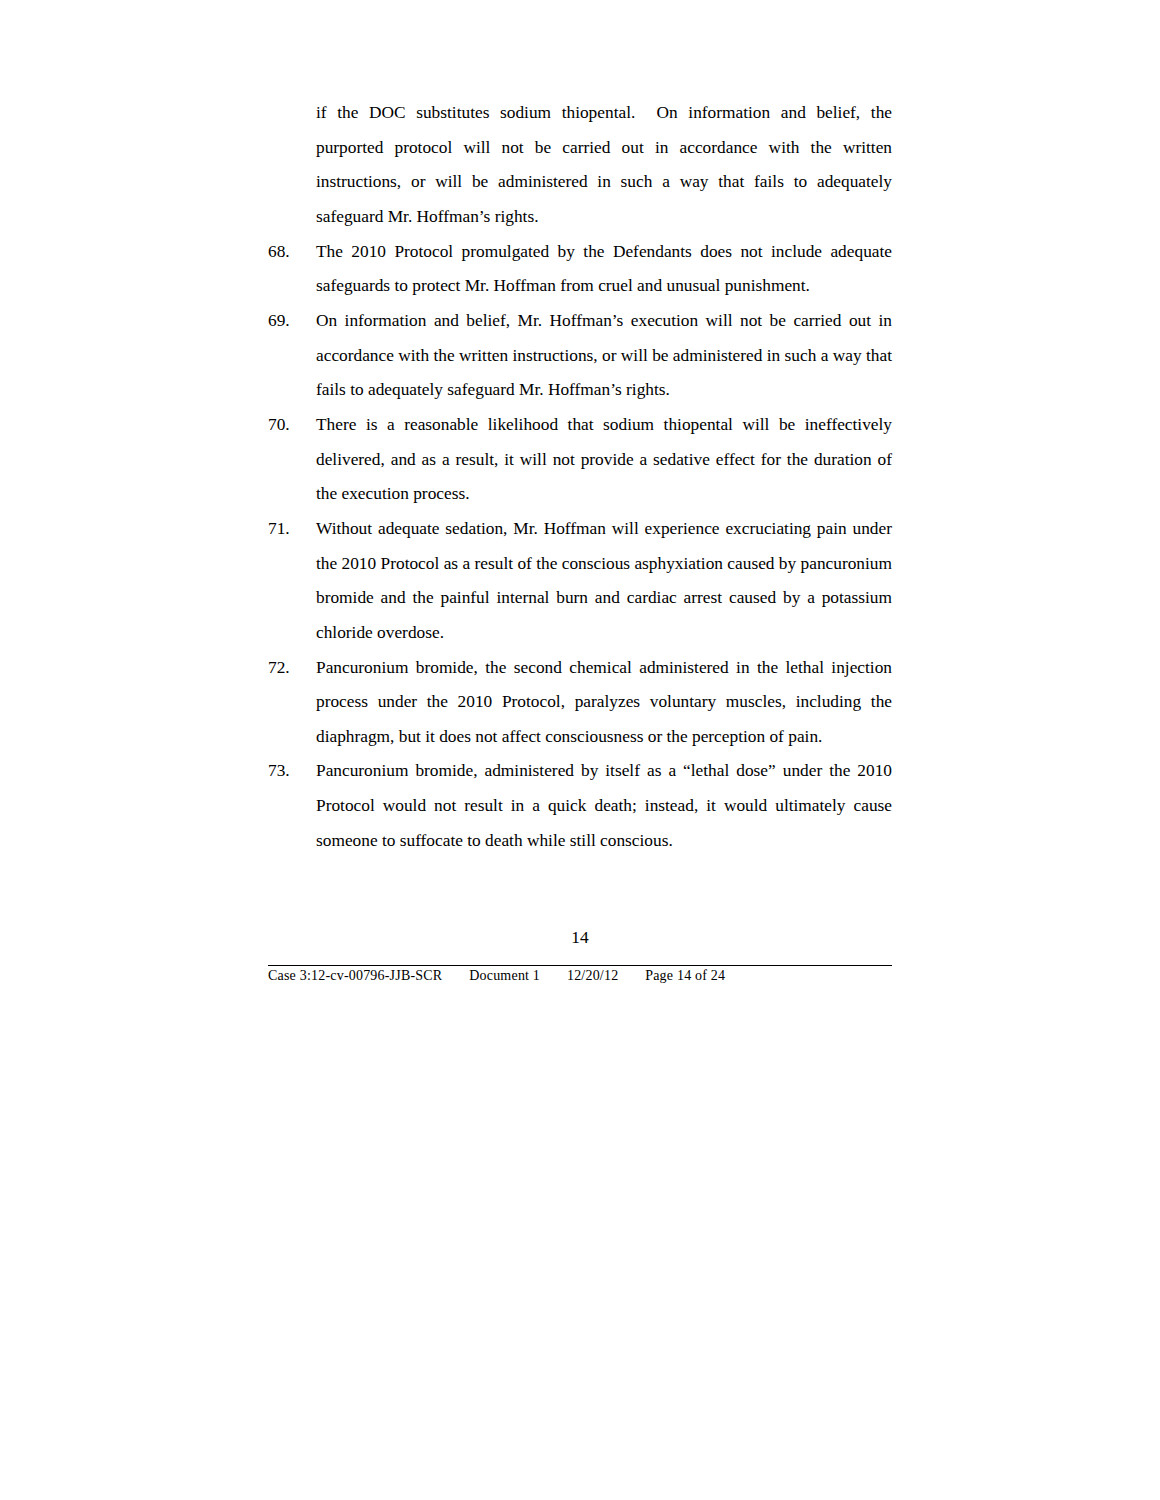if the DOC substitutes sodium thiopental. On information and belief, the purported protocol will not be carried out in accordance with the written instructions, or will be administered in such a way that fails to adequately safeguard Mr. Hoffman’s rights.
The 2010 Protocol promulgated by the Defendants does not include adequate safeguards to protect Mr. Hoffman from cruel and unusual punishment.
On information and belief, Mr. Hoffman’s execution will not be carried out in accordance with the written instructions, or will be administered in such a way that fails to adequately safeguard Mr. Hoffman’s rights.
There is a reasonable likelihood that sodium thiopental will be ineffectively delivered, and as a result, it will not provide a sedative effect for the duration of the execution process.
Without adequate sedation, Mr. Hoffman will experience excruciating pain under the 2010 Protocol as a result of the conscious asphyxiation caused by pancuronium bromide and the painful internal burn and cardiac arrest caused by a potassium chloride overdose.
Pancuronium bromide, the second chemical administered in the lethal injection process under the 2010 Protocol, paralyzes voluntary muscles, including the diaphragm, but it does not affect consciousness or the perception of pain.
Pancuronium bromide, administered by itself as a “lethal dose” under the 2010 Protocol would not result in a quick death; instead, it would ultimately cause someone to suffocate to death while still conscious.
14
Case 3:12-cv-00796-JJB-SCR Document 112/20/12 Page 14 of 24